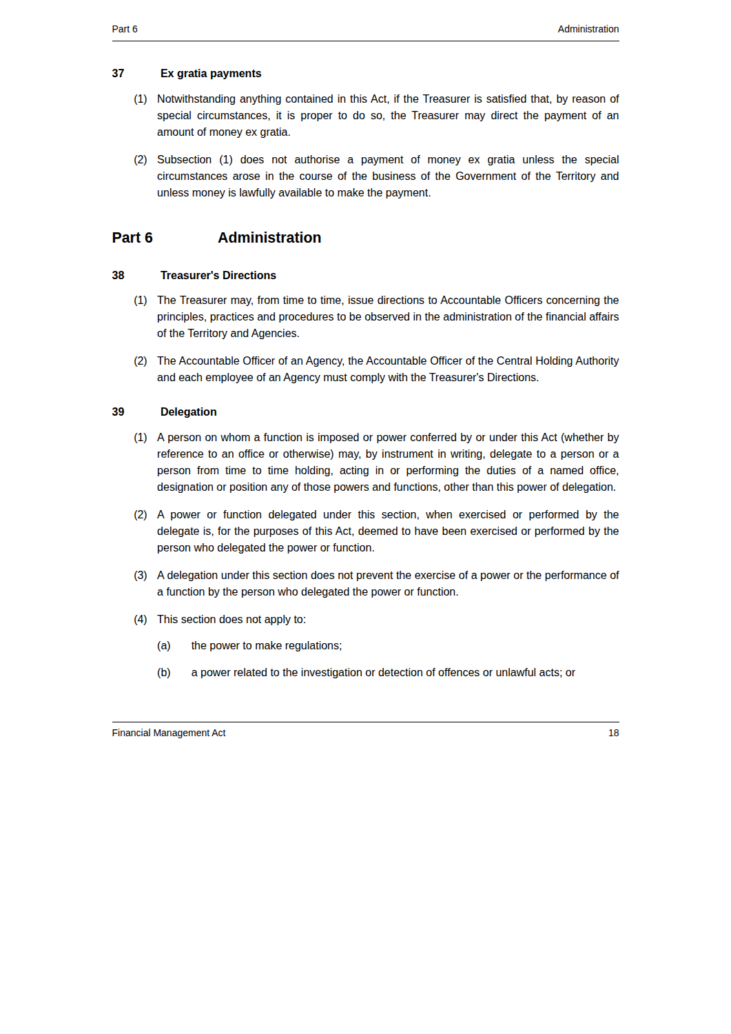Part 6 Administration
37 Ex gratia payments
(1) Notwithstanding anything contained in this Act, if the Treasurer is satisfied that, by reason of special circumstances, it is proper to do so, the Treasurer may direct the payment of an amount of money ex gratia.
(2) Subsection (1) does not authorise a payment of money ex gratia unless the special circumstances arose in the course of the business of the Government of the Territory and unless money is lawfully available to make the payment.
Part 6 Administration
38 Treasurer's Directions
(1) The Treasurer may, from time to time, issue directions to Accountable Officers concerning the principles, practices and procedures to be observed in the administration of the financial affairs of the Territory and Agencies.
(2) The Accountable Officer of an Agency, the Accountable Officer of the Central Holding Authority and each employee of an Agency must comply with the Treasurer's Directions.
39 Delegation
(1) A person on whom a function is imposed or power conferred by or under this Act (whether by reference to an office or otherwise) may, by instrument in writing, delegate to a person or a person from time to time holding, acting in or performing the duties of a named office, designation or position any of those powers and functions, other than this power of delegation.
(2) A power or function delegated under this section, when exercised or performed by the delegate is, for the purposes of this Act, deemed to have been exercised or performed by the person who delegated the power or function.
(3) A delegation under this section does not prevent the exercise of a power or the performance of a function by the person who delegated the power or function.
(4) This section does not apply to:
(a) the power to make regulations;
(b) a power related to the investigation or detection of offences or unlawful acts; or
Financial Management Act 18